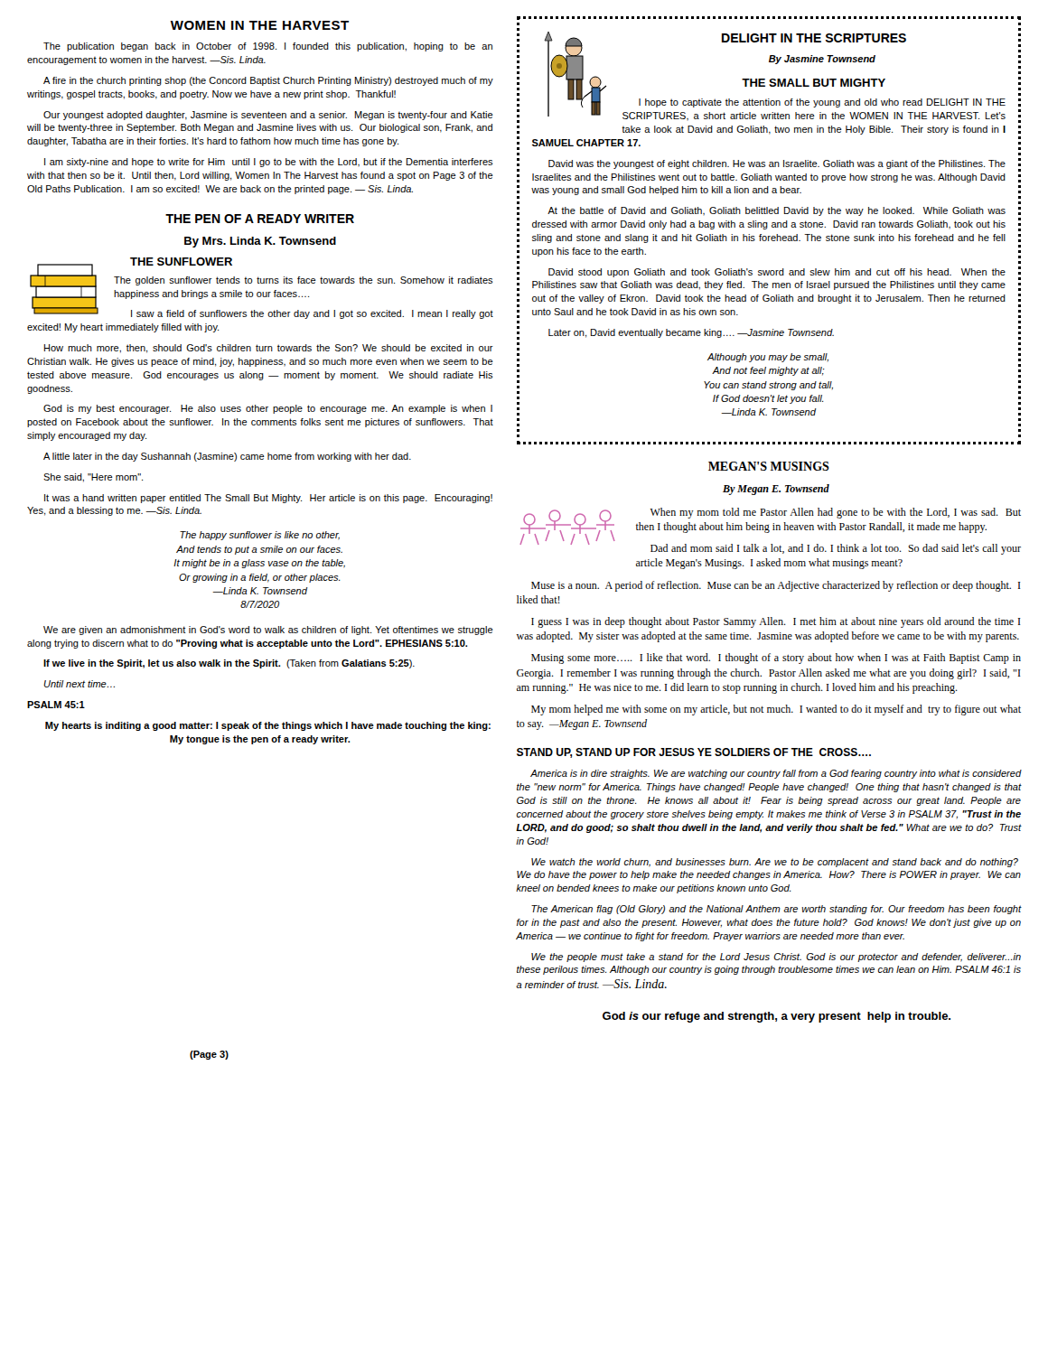WOMEN IN THE HARVEST
The publication began back in October of 1998. I founded this publication, hoping to be an encouragement to women in the harvest. —Sis. Linda.
A fire in the church printing shop (the Concord Baptist Church Printing Ministry) destroyed much of my writings, gospel tracts, books, and poetry. Now we have a new print shop. Thankful!
Our youngest adopted daughter, Jasmine is seventeen and a senior. Megan is twenty-four and Katie will be twenty-three in September. Both Megan and Jasmine lives with us. Our biological son, Frank, and daughter, Tabatha are in their forties. It's hard to fathom how much time has gone by.
I am sixty-nine and hope to write for Him until I go to be with the Lord, but if the Dementia interferes with that then so be it. Until then, Lord willing, Women In The Harvest has found a spot on Page 3 of the Old Paths Publication. I am so excited! We are back on the printed page. — Sis. Linda.
THE PEN OF A READY WRITER
By Mrs. Linda K. Townsend
THE SUNFLOWER
The golden sunflower tends to turns its face towards the sun. Somehow it radiates happiness and brings a smile to our faces….
I saw a field of sunflowers the other day and I got so excited. I mean I really got excited! My heart immediately filled with joy.
How much more, then, should God's children turn towards the Son? We should be excited in our Christian walk. He gives us peace of mind, joy, happiness, and so much more even when we seem to be tested above measure. God encourages us along — moment by moment. We should radiate His goodness.
God is my best encourager. He also uses other people to encourage me. An example is when I posted on Facebook about the sunflower. In the comments folks sent me pictures of sunflowers. That simply encouraged my day.
A little later in the day Sushannah (Jasmine) came home from working with her dad.
She said, "Here mom".
It was a hand written paper entitled The Small But Mighty. Her article is on this page. Encouraging! Yes, and a blessing to me. —Sis. Linda.
The happy sunflower is like no other,
And tends to put a smile on our faces.
It might be in a glass vase on the table,
Or growing in a field, or other places.
—Linda K. Townsend
8/7/2020
We are given an admonishment in God's word to walk as children of light. Yet oftentimes we struggle along trying to discern what to do "Proving what is acceptable unto the Lord". EPHESIANS 5:10.
If we live in the Spirit, let us also walk in the Spirit. (Taken from Galatians 5:25).
Until next time…
PSALM 45:1
My hearts is inditing a good matter: I speak of the things which I have made touching the king: My tongue is the pen of a ready writer.
DELIGHT IN THE SCRIPTURES
By Jasmine Townsend
THE SMALL BUT MIGHTY
I hope to captivate the attention of the young and old who read DELIGHT IN THE SCRIPTURES, a short article written here in the WOMEN IN THE HARVEST. Let's take a look at David and Goliath, two men in the Holy Bible. Their story is found in I SAMUEL CHAPTER 17.
David was the youngest of eight children. He was an Israelite. Goliath was a giant of the Philistines. The Israelites and the Philistines went out to battle. Goliath wanted to prove how strong he was. Although David was young and small God helped him to kill a lion and a bear.
At the battle of David and Goliath, Goliath belittled David by the way he looked. While Goliath was dressed with armor David only had a bag with a sling and a stone. David ran towards Goliath, took out his sling and stone and slang it and hit Goliath in his forehead. The stone sunk into his forehead and he fell upon his face to the earth.
David stood upon Goliath and took Goliath's sword and slew him and cut off his head. When the Philistines saw that Goliath was dead, they fled. The men of Israel pursued the Philistines until they came out of the valley of Ekron. David took the head of Goliath and brought it to Jerusalem. Then he returned unto Saul and he took David in as his own son.
Later on, David eventually became king…. —Jasmine Townsend.
Although you may be small,
And not feel mighty at all;
You can stand strong and tall,
If God doesn't let you fall.
—Linda K. Townsend
MEGAN'S MUSINGS
By Megan E. Townsend
When my mom told me Pastor Allen had gone to be with the Lord, I was sad. But then I thought about him being in heaven with Pastor Randall, it made me happy.
Dad and mom said I talk a lot, and I do. I think a lot too. So dad said let's call your article Megan's Musings. I asked mom what musings meant?
Muse is a noun. A period of reflection. Muse can be an Adjective characterized by reflection or deep thought. I liked that!
I guess I was in deep thought about Pastor Sammy Allen. I met him at about nine years old around the time I was adopted. My sister was adopted at the same time. Jasmine was adopted before we came to be with my parents.
Musing some more….. I like that word. I thought of a story about how when I was at Faith Baptist Camp in Georgia. I remember I was running through the church. Pastor Allen asked me what are you doing girl? I said, "I am running." He was nice to me. I did learn to stop running in church. I loved him and his preaching.
My mom helped me with some on my article, but not much. I wanted to do it myself and try to figure out what to say. —Megan E. Townsend
STAND UP, STAND UP FOR JESUS YE SOLDIERS OF THE CROSS….
America is in dire straights. We are watching our country fall from a God fearing country into what is considered the "new norm" for America. Things have changed! People have changed! One thing that hasn't changed is that God is still on the throne. He knows all about it! Fear is being spread across our great land. People are concerned about the grocery store shelves being empty. It makes me think of Verse 3 in PSALM 37, "Trust in the LORD, and do good; so shalt thou dwell in the land, and verily thou shalt be fed." What are we to do? Trust in God!
We watch the world churn, and businesses burn. Are we to be complacent and stand back and do nothing? We do have the power to help make the needed changes in America. How? There is POWER in prayer. We can kneel on bended knees to make our petitions known unto God.
The American flag (Old Glory) and the National Anthem are worth standing for. Our freedom has been fought for in the past and also the present. However, what does the future hold? God knows! We don't just give up on America — we continue to fight for freedom. Prayer warriors are needed more than ever.
We the people must take a stand for the Lord Jesus Christ. God is our protector and defender, deliverer...in these perilous times. Although our country is going through troublesome times we can lean on Him. PSALM 46:1 is a reminder of trust. —Sis. Linda.
God is our refuge and strength, a very present help in trouble.
(Page 3)